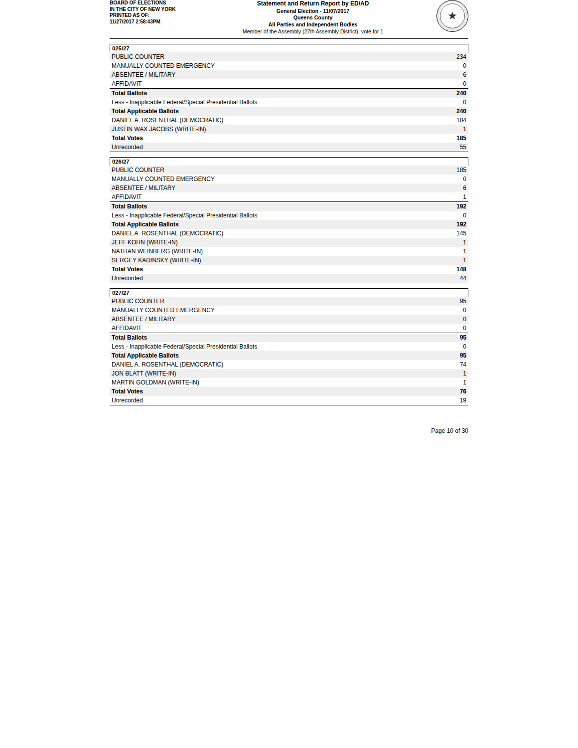BOARD OF ELECTIONS
IN THE CITY OF NEW YORK
PRINTED AS OF:
11/27/2017 2:58:43PM
Statement and Return Report by ED/AD
General Election - 11/07/2017
Queens County
All Parties and Independent Bodies
Member of the Assembly (27th Assembly District), vote for 1
★
025/27
| PUBLIC COUNTER | 234 |
| MANUALLY COUNTED EMERGENCY | 0 |
| ABSENTEE / MILITARY | 6 |
| AFFIDAVIT | 0 |
| Total Ballots | 240 |
| Less - Inapplicable Federal/Special Presidential Ballots | 0 |
| Total Applicable Ballots | 240 |
| DANIEL A. ROSENTHAL (DEMOCRATIC) | 184 |
| JUSTIN WAX JACOBS (WRITE-IN) | 1 |
| Total Votes | 185 |
| Unrecorded | 55 |
026/27
| PUBLIC COUNTER | 185 |
| MANUALLY COUNTED EMERGENCY | 0 |
| ABSENTEE / MILITARY | 6 |
| AFFIDAVIT | 1 |
| Total Ballots | 192 |
| Less - Inapplicable Federal/Special Presidential Ballots | 0 |
| Total Applicable Ballots | 192 |
| DANIEL A. ROSENTHAL (DEMOCRATIC) | 145 |
| JEFF KOHN (WRITE-IN) | 1 |
| NATHAN WEINBERG (WRITE-IN) | 1 |
| SERGEY KADINSKY (WRITE-IN) | 1 |
| Total Votes | 148 |
| Unrecorded | 44 |
027/27
| PUBLIC COUNTER | 95 |
| MANUALLY COUNTED EMERGENCY | 0 |
| ABSENTEE / MILITARY | 0 |
| AFFIDAVIT | 0 |
| Total Ballots | 95 |
| Less - Inapplicable Federal/Special Presidential Ballots | 0 |
| Total Applicable Ballots | 95 |
| DANIEL A. ROSENTHAL (DEMOCRATIC) | 74 |
| JON BLATT (WRITE-IN) | 1 |
| MARTIN GOLDMAN (WRITE-IN) | 1 |
| Total Votes | 76 |
| Unrecorded | 19 |
Page 10 of 30